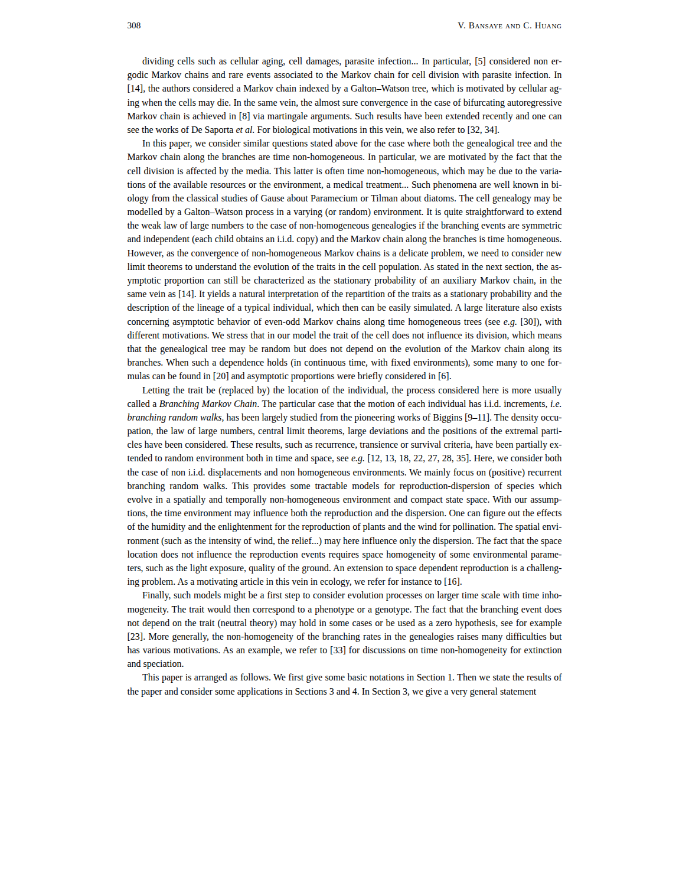308 V. Bansaye and C. Huang
dividing cells such as cellular aging, cell damages, parasite infection... In particular, [5] considered non ergodic Markov chains and rare events associated to the Markov chain for cell division with parasite infection. In [14], the authors considered a Markov chain indexed by a Galton–Watson tree, which is motivated by cellular aging when the cells may die. In the same vein, the almost sure convergence in the case of bifurcating autoregressive Markov chain is achieved in [8] via martingale arguments. Such results have been extended recently and one can see the works of De Saporta et al. For biological motivations in this vein, we also refer to [32, 34].
In this paper, we consider similar questions stated above for the case where both the genealogical tree and the Markov chain along the branches are time non-homogeneous. In particular, we are motivated by the fact that the cell division is affected by the media. This latter is often time non-homogeneous, which may be due to the variations of the available resources or the environment, a medical treatment... Such phenomena are well known in biology from the classical studies of Gause about Paramecium or Tilman about diatoms. The cell genealogy may be modelled by a Galton–Watson process in a varying (or random) environment. It is quite straightforward to extend the weak law of large numbers to the case of non-homogeneous genealogies if the branching events are symmetric and independent (each child obtains an i.i.d. copy) and the Markov chain along the branches is time homogeneous. However, as the convergence of non-homogeneous Markov chains is a delicate problem, we need to consider new limit theorems to understand the evolution of the traits in the cell population. As stated in the next section, the asymptotic proportion can still be characterized as the stationary probability of an auxiliary Markov chain, in the same vein as [14]. It yields a natural interpretation of the repartition of the traits as a stationary probability and the description of the lineage of a typical individual, which then can be easily simulated. A large literature also exists concerning asymptotic behavior of even-odd Markov chains along time homogeneous trees (see e.g. [30]), with different motivations. We stress that in our model the trait of the cell does not influence its division, which means that the genealogical tree may be random but does not depend on the evolution of the Markov chain along its branches. When such a dependence holds (in continuous time, with fixed environments), some many to one formulas can be found in [20] and asymptotic proportions were briefly considered in [6].
Letting the trait be (replaced by) the location of the individual, the process considered here is more usually called a Branching Markov Chain. The particular case that the motion of each individual has i.i.d. increments, i.e. branching random walks, has been largely studied from the pioneering works of Biggins [9–11]. The density occupation, the law of large numbers, central limit theorems, large deviations and the positions of the extremal particles have been considered. These results, such as recurrence, transience or survival criteria, have been partially extended to random environment both in time and space, see e.g. [12, 13, 18, 22, 27, 28, 35]. Here, we consider both the case of non i.i.d. displacements and non homogeneous environments. We mainly focus on (positive) recurrent branching random walks. This provides some tractable models for reproduction-dispersion of species which evolve in a spatially and temporally non-homogeneous environment and compact state space. With our assumptions, the time environment may influence both the reproduction and the dispersion. One can figure out the effects of the humidity and the enlightenment for the reproduction of plants and the wind for pollination. The spatial environment (such as the intensity of wind, the relief...) may here influence only the dispersion. The fact that the space location does not influence the reproduction events requires space homogeneity of some environmental parameters, such as the light exposure, quality of the ground. An extension to space dependent reproduction is a challenging problem. As a motivating article in this vein in ecology, we refer for instance to [16].
Finally, such models might be a first step to consider evolution processes on larger time scale with time inhomogeneity. The trait would then correspond to a phenotype or a genotype. The fact that the branching event does not depend on the trait (neutral theory) may hold in some cases or be used as a zero hypothesis, see for example [23]. More generally, the non-homogeneity of the branching rates in the genealogies raises many difficulties but has various motivations. As an example, we refer to [33] for discussions on time non-homogeneity for extinction and speciation.
This paper is arranged as follows. We first give some basic notations in Section 1. Then we state the results of the paper and consider some applications in Sections 3 and 4. In Section 3, we give a very general statement